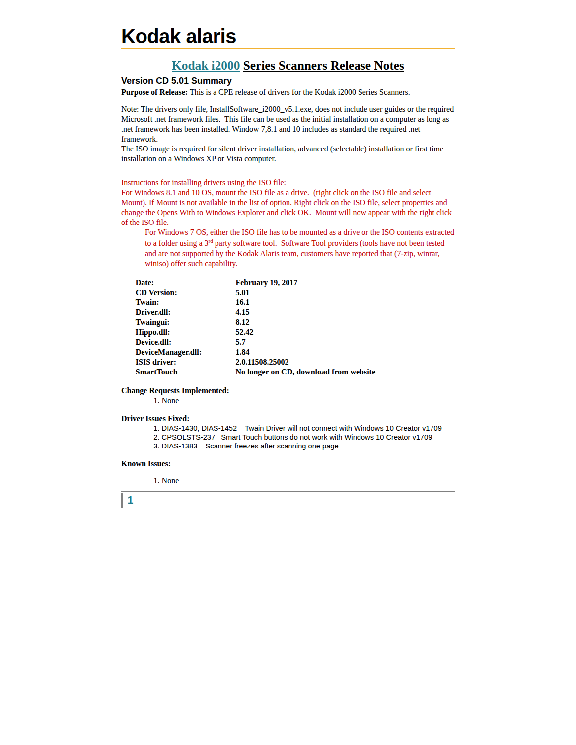Kodak alaris
Kodak i2000 Series Scanners Release Notes
Version CD 5.01 Summary
Purpose of Release: This is a CPE release of drivers for the Kodak i2000 Series Scanners.
Note: The drivers only file, InstallSoftware_i2000_v5.1.exe, does not include user guides or the required Microsoft .net framework files. This file can be used as the initial installation on a computer as long as .net framework has been installed. Window 7,8.1 and 10 includes as standard the required .net framework.
The ISO image is required for silent driver installation, advanced (selectable) installation or first time installation on a Windows XP or Vista computer.
Instructions for installing drivers using the ISO file:
For Windows 8.1 and 10 OS, mount the ISO file as a drive. (right click on the ISO file and select Mount). If Mount is not available in the list of option. Right click on the ISO file, select properties and change the Opens With to Windows Explorer and click OK. Mount will now appear with the right click of the ISO file.
For Windows 7 OS, either the ISO file has to be mounted as a drive or the ISO contents extracted to a folder using a 3rd party software tool. Software Tool providers (tools have not been tested and are not supported by the Kodak Alaris team, customers have reported that (7-zip, winrar, winiso) offer such capability.
| Date: | February 19, 2017 |
| CD Version: | 5.01 |
| Twain: | 16.1 |
| Driver.dll: | 4.15 |
| Twaingui: | 8.12 |
| Hippo.dll: | 52.42 |
| Device.dll: | 5.7 |
| DeviceManager.dll: | 1.84 |
| ISIS driver: | 2.0.11508.25002 |
| SmartTouch | No longer on CD, download from website |
Change Requests Implemented:
None
Driver Issues Fixed:
DIAS-1430, DIAS-1452 – Twain Driver will not connect with Windows 10 Creator v1709
CPSOLSTS-237 –Smart Touch buttons do not work with Windows 10 Creator v1709
DIAS-1383 – Scanner freezes after scanning one page
Known Issues:
None
1